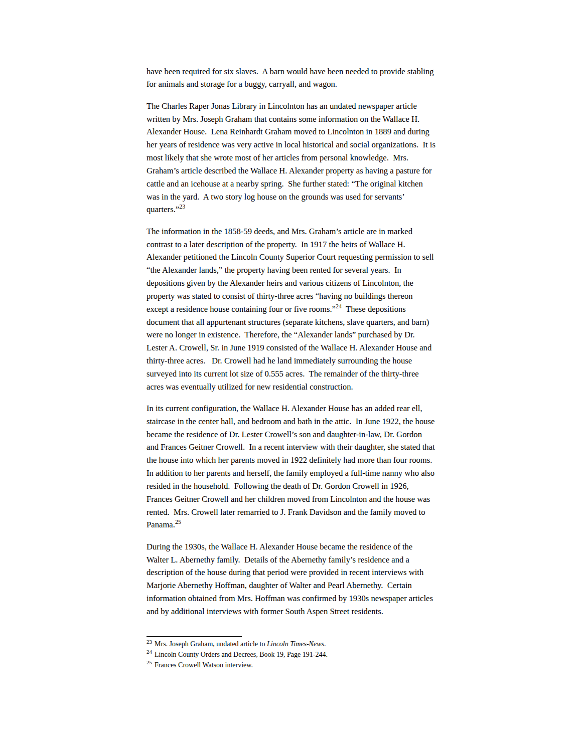have been required for six slaves. A barn would have been needed to provide stabling for animals and storage for a buggy, carryall, and wagon.
The Charles Raper Jonas Library in Lincolnton has an undated newspaper article written by Mrs. Joseph Graham that contains some information on the Wallace H. Alexander House. Lena Reinhardt Graham moved to Lincolnton in 1889 and during her years of residence was very active in local historical and social organizations. It is most likely that she wrote most of her articles from personal knowledge. Mrs. Graham’s article described the Wallace H. Alexander property as having a pasture for cattle and an icehouse at a nearby spring. She further stated: “The original kitchen was in the yard. A two story log house on the grounds was used for servants’ quarters.”23
The information in the 1858-59 deeds, and Mrs. Graham’s article are in marked contrast to a later description of the property. In 1917 the heirs of Wallace H. Alexander petitioned the Lincoln County Superior Court requesting permission to sell “the Alexander lands,” the property having been rented for several years. In depositions given by the Alexander heirs and various citizens of Lincolnton, the property was stated to consist of thirty-three acres “having no buildings thereon except a residence house containing four or five rooms.”24 These depositions document that all appurtenant structures (separate kitchens, slave quarters, and barn) were no longer in existence. Therefore, the “Alexander lands” purchased by Dr. Lester A. Crowell, Sr. in June 1919 consisted of the Wallace H. Alexander House and thirty-three acres. Dr. Crowell had he land immediately surrounding the house surveyed into its current lot size of 0.555 acres. The remainder of the thirty-three acres was eventually utilized for new residential construction.
In its current configuration, the Wallace H. Alexander House has an added rear ell, staircase in the center hall, and bedroom and bath in the attic. In June 1922, the house became the residence of Dr. Lester Crowell’s son and daughter-in-law, Dr. Gordon and Frances Geitner Crowell. In a recent interview with their daughter, she stated that the house into which her parents moved in 1922 definitely had more than four rooms. In addition to her parents and herself, the family employed a full-time nanny who also resided in the household. Following the death of Dr. Gordon Crowell in 1926, Frances Geitner Crowell and her children moved from Lincolnton and the house was rented. Mrs. Crowell later remarried to J. Frank Davidson and the family moved to Panama.25
During the 1930s, the Wallace H. Alexander House became the residence of the Walter L. Abernethy family. Details of the Abernethy family’s residence and a description of the house during that period were provided in recent interviews with Marjorie Abernethy Hoffman, daughter of Walter and Pearl Abernethy. Certain information obtained from Mrs. Hoffman was confirmed by 1930s newspaper articles and by additional interviews with former South Aspen Street residents.
23 Mrs. Joseph Graham, undated article to Lincoln Times-News.
24 Lincoln County Orders and Decrees, Book 19, Page 191-244.
25 Frances Crowell Watson interview.